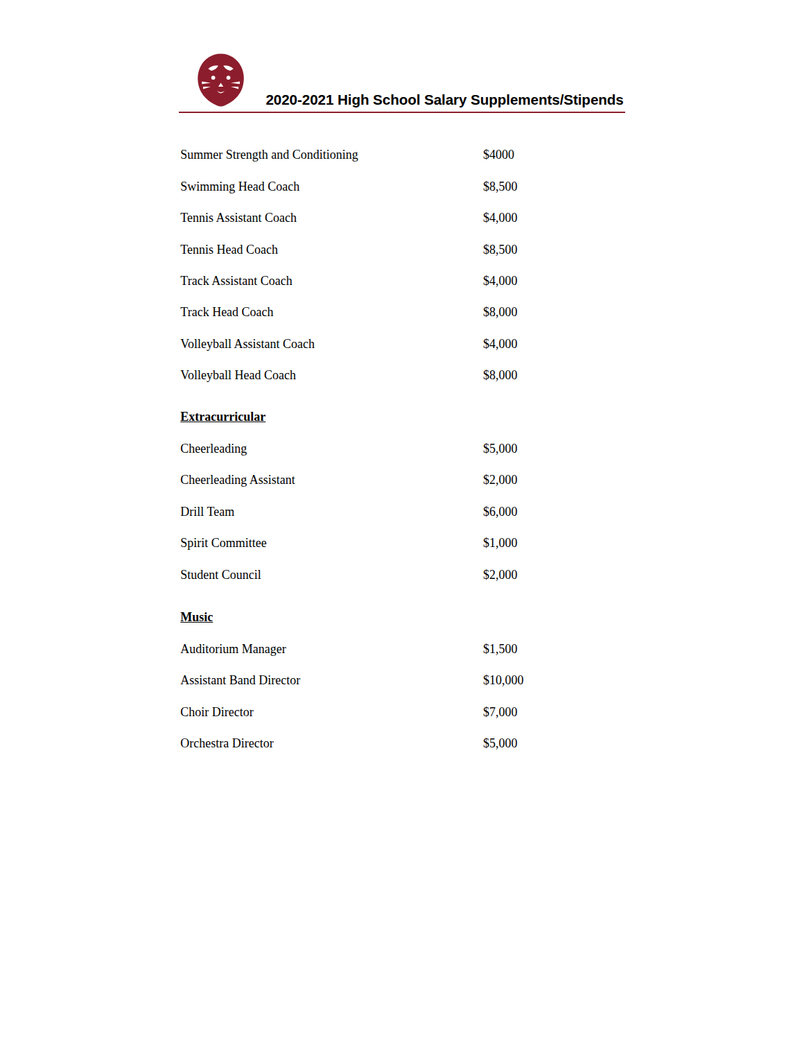2020-2021 High School Salary Supplements/Stipends
Summer Strength and Conditioning$4000
Swimming Head Coach$8,500
Tennis Assistant Coach$4,000
Tennis Head Coach$8,500
Track Assistant Coach$4,000
Track Head Coach$8,000
Volleyball Assistant Coach$4,000
Volleyball Head Coach$8,000
Extracurricular
Cheerleading$5,000
Cheerleading Assistant$2,000
Drill Team$6,000
Spirit Committee$1,000
Student Council$2,000
Music
Auditorium Manager$1,500
Assistant Band Director$10,000
Choir Director$7,000
Orchestra Director$5,000